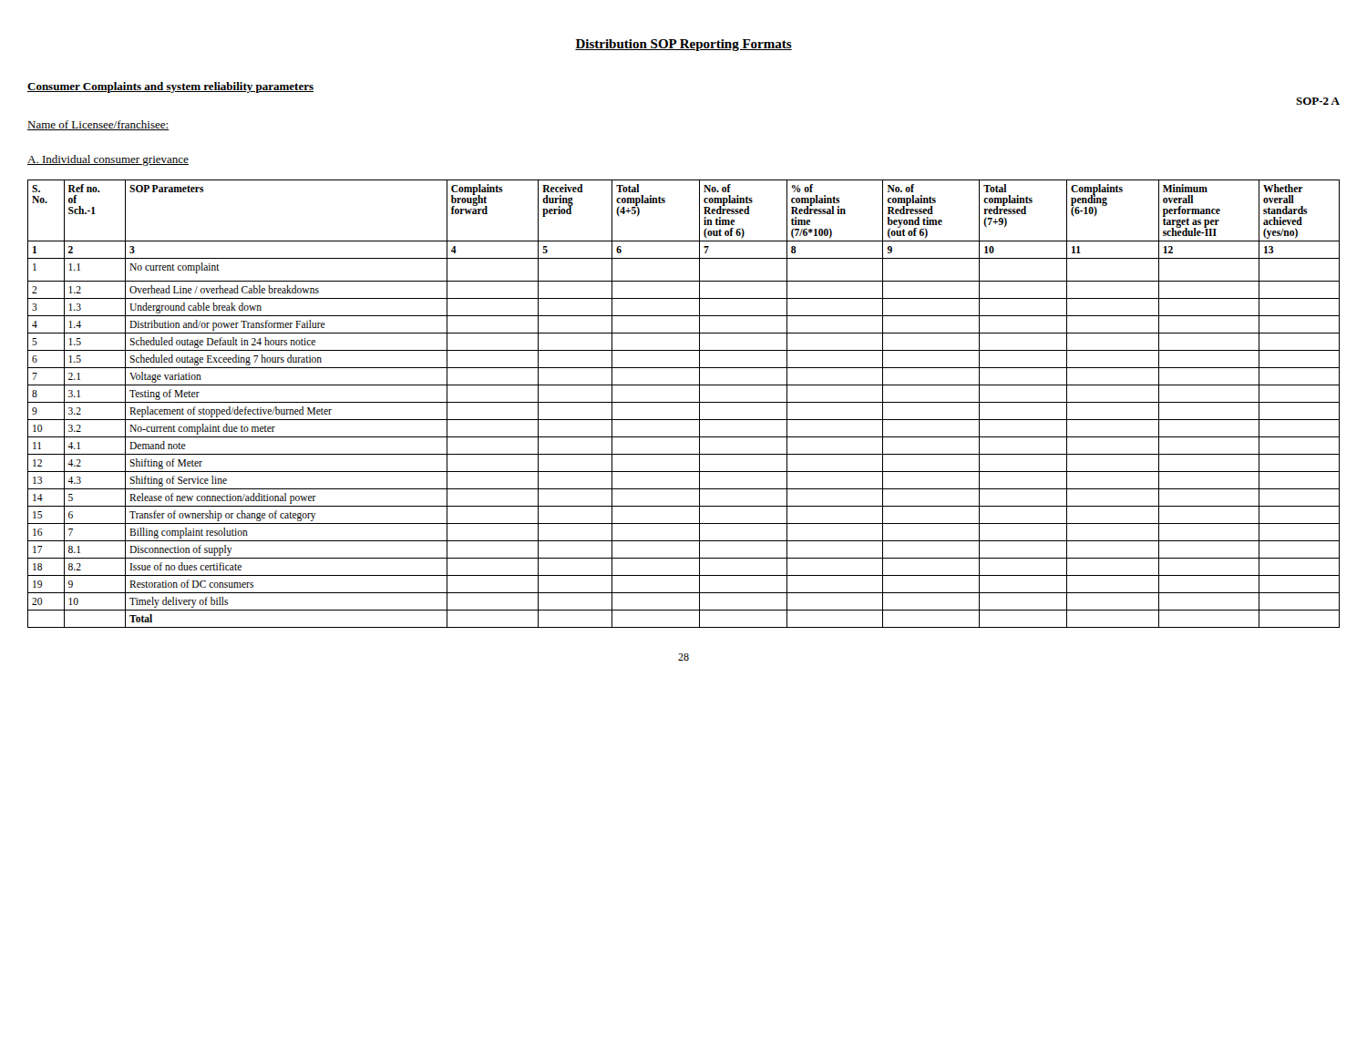Distribution SOP Reporting Formats
Consumer Complaints and system reliability parameters
SOP-2 A
Name of Licensee/franchisee:
A. Individual consumer grievance
| S. No. | Ref no. of Sch.-1 | SOP Parameters | Complaints brought forward | Received during period | Total complaints (4+5) | No. of complaints Redressed in time (out of 6) | % of complaints Redressal in time (7/6*100) | No. of complaints Redressed beyond time (out of 6) | Total complaints redressed (7+9) | Complaints pending (6-10) | Minimum overall performance target as per schedule-III | Whether overall standards achieved (yes/no) |
| --- | --- | --- | --- | --- | --- | --- | --- | --- | --- | --- | --- | --- |
| 1 | 2 | 3 | 4 | 5 | 6 | 7 | 8 | 9 | 10 | 11 | 12 | 13 |
| 1 | 1.1 | No current complaint | | | | | | | | | | |
| 2 | 1.2 | Overhead Line / overhead Cable breakdowns | | | | | | | | | | |
| 3 | 1.3 | Underground cable break down | | | | | | | | | | |
| 4 | 1.4 | Distribution and/or power Transformer Failure | | | | | | | | | | |
| 5 | 1.5 | Scheduled outage Default in 24 hours notice | | | | | | | | | | |
| 6 | 1.5 | Scheduled outage Exceeding 7 hours duration | | | | | | | | | | |
| 7 | 2.1 | Voltage variation | | | | | | | | | | |
| 8 | 3.1 | Testing of Meter | | | | | | | | | | |
| 9 | 3.2 | Replacement of stopped/defective/burned Meter | | | | | | | | | | |
| 10 | 3.2 | No-current complaint due to meter | | | | | | | | | | |
| 11 | 4.1 | Demand note | | | | | | | | | | |
| 12 | 4.2 | Shifting of Meter | | | | | | | | | | |
| 13 | 4.3 | Shifting of Service line | | | | | | | | | | |
| 14 | 5 | Release of new connection/additional power | | | | | | | | | | |
| 15 | 6 | Transfer of ownership or change of category | | | | | | | | | | |
| 16 | 7 | Billing complaint resolution | | | | | | | | | | |
| 17 | 8.1 | Disconnection of supply | | | | | | | | | | |
| 18 | 8.2 | Issue of no dues certificate | | | | | | | | | | |
| 19 | 9 | Restoration of DC consumers | | | | | | | | | | |
| 20 | 10 | Timely delivery of bills | | | | | | | | | | |
| | | Total | | | | | | | | | | |
28